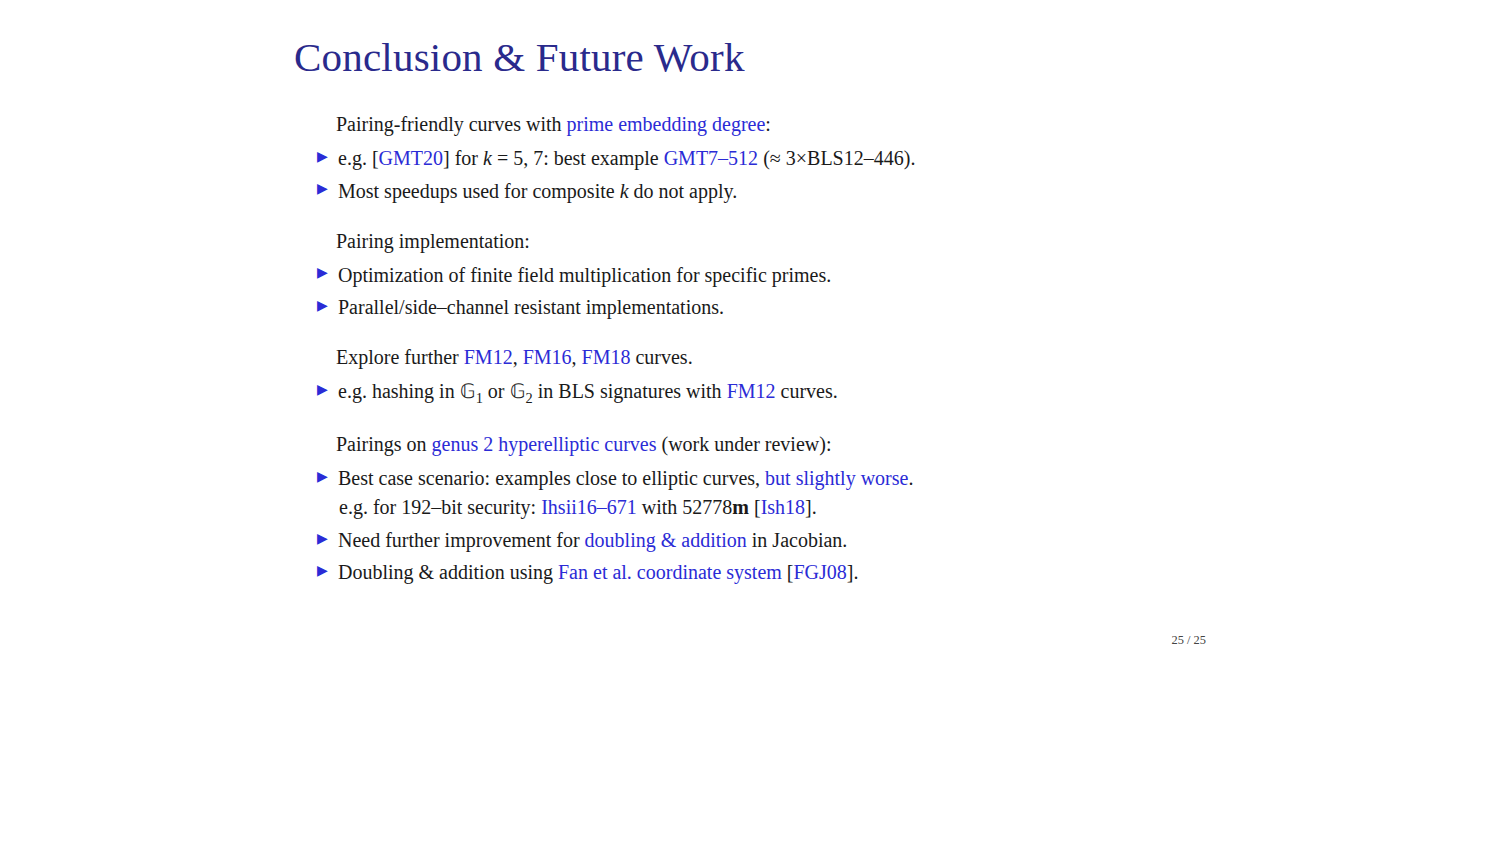Conclusion & Future Work
Pairing-friendly curves with prime embedding degree:
e.g. [GMT20] for k = 5, 7: best example GMT7–512 (≈ 3×BLS12–446).
Most speedups used for composite k do not apply.
Pairing implementation:
Optimization of finite field multiplication for specific primes.
Parallel/side–channel resistant implementations.
Explore further FM12, FM16, FM18 curves.
e.g. hashing in 𝔾1 or 𝔾2 in BLS signatures with FM12 curves.
Pairings on genus 2 hyperelliptic curves (work under review):
Best case scenario: examples close to elliptic curves, but slightly worse. e.g. for 192–bit security: Ihsii16–671 with 52778m [Ish18].
Need further improvement for doubling & addition in Jacobian.
Doubling & addition using Fan et al. coordinate system [FGJ08].
25 / 25